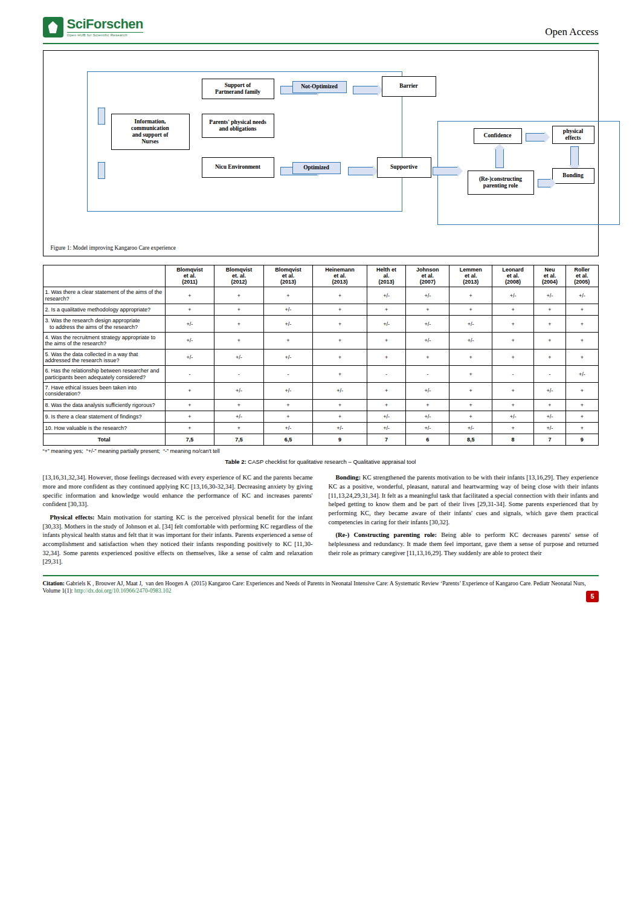SciForschen
Open HUB for Scientific Research
Open Access
Information,
communication
and support of
Nurses
Support of
Partnerand family
Parents' physical needs
and obligations
Nicu Environment
Not-Optimized
Barrier
Optimized
Supportive
Confidence
physical
effects
Bonding
(Re-)constructing
parenting role
Figure 1: Model improving Kangaroo Care experience
| | Blomqvist et al. (2011) | Blomqvist et. al. (2012) | Blomqvist et al. (2013) | Heinemann et al. (2013) | Helth et al. (2013) | Johnson et al. (2007) | Lemmen et al. (2013) | Leonard et al. (2008) | Neu et al. (2004) | Roller et al. (2005) |
| --- | --- | --- | --- | --- | --- | --- | --- | --- | --- | --- |
| 1. Was there a clear statement of the aims of the research? | + | + | + | + | +/- | +/- | + | +/- | +/- | +/- |
| 2. Is a qualitative methodology appropriate? | + | + | +/- | + | + | + | + | + | + | + |
| 3. Was the research design appropriate to address the aims of the research? | +/- | + | +/- | + | +/- | +/- | +/- | + | + | + |
| 4. Was the recruitment strategy appropriate to the aims of the research? | +/- | + | + | + | + | +/- | +/- | + | + | + |
| 5. Was the data collected in a way that addressed the research issue? | +/- | +/- | +/- | + | + | + | + | + | + | + |
| 6. Has the relationship between researcher and participants been adequately considered? | - | - | - | + | - | - | + | - | - | +/- |
| 7. Have ethical issues been taken into consideration? | + | +/- | +/- | +/- | + | +/- | + | + | +/- | + |
| 8. Was the data analysis sufficiently rigorous? | + | + | + | + | + | + | + | + | + | + |
| 9. Is there a clear statement of findings? | + | +/- | + | + | +/- | +/- | + | +/- | +/- | + |
| 10. How valuable is the research? | + | + | +/- | +/- | +/- | +/- | +/- | + | +/- | + |
| Total | 7,5 | 7,5 | 6,5 | 9 | 7 | 6 | 8,5 | 8 | 7 | 9 |
“+” meaning yes; “+/-” meaning partially present; “-” meaning no/can't tell
Table 2: CASP checklist for qualitative research – Qualitative appraisal tool
[13,16,31,32,34]. However, those feelings decreased with every experience of KC and the parents became more and more confident as they continued applying KC [13,16,30-32,34]. Decreasing anxiety by giving specific information and knowledge would enhance the performance of KC and increases parents' confident [30,33].
Physical effects: Main motivation for starting KC is the perceived physical benefit for the infant [30,33]. Mothers in the study of Johnson et al. [34] felt comfortable with performing KC regardless of the infants physical health status and felt that it was important for their infants. Parents experienced a sense of accomplishment and satisfaction when they noticed their infants responding positively to KC [11,30-32,34]. Some parents experienced positive effects on themselves, like a sense of calm and relaxation [29,31].
Bonding: KC strengthened the parents motivation to be with their infants [13,16,29]. They experience KC as a positive, wonderful, pleasant, natural and heartwarming way of being close with their infants [11,13,24,29,31,34]. It felt as a meaningful task that facilitated a special connection with their infants and helped getting to know them and be part of their lives [29,31-34]. Some parents experienced that by performing KC, they became aware of their infants' cues and signals, which gave them practical competencies in caring for their infants [30,32].
(Re-) Constructing parenting role: Being able to perform KC decreases parents' sense of helplessness and redundancy. It made them feel important, gave them a sense of purpose and returned their role as primary caregiver [11,13,16,29]. They suddenly are able to protect their
Citation: Gabriels K , Brouwer AJ, Maat J, van den Hoogen A (2015) Kangaroo Care: Experiences and Needs of Parents in Neonatal Intensive Care: A Systematic Review ‘Parents’ Experience of Kangaroo Care. Pediatr Neonatal Nurs, Volume 1(1): http://dx.doi.org/10.16966/2470-0983.102
5